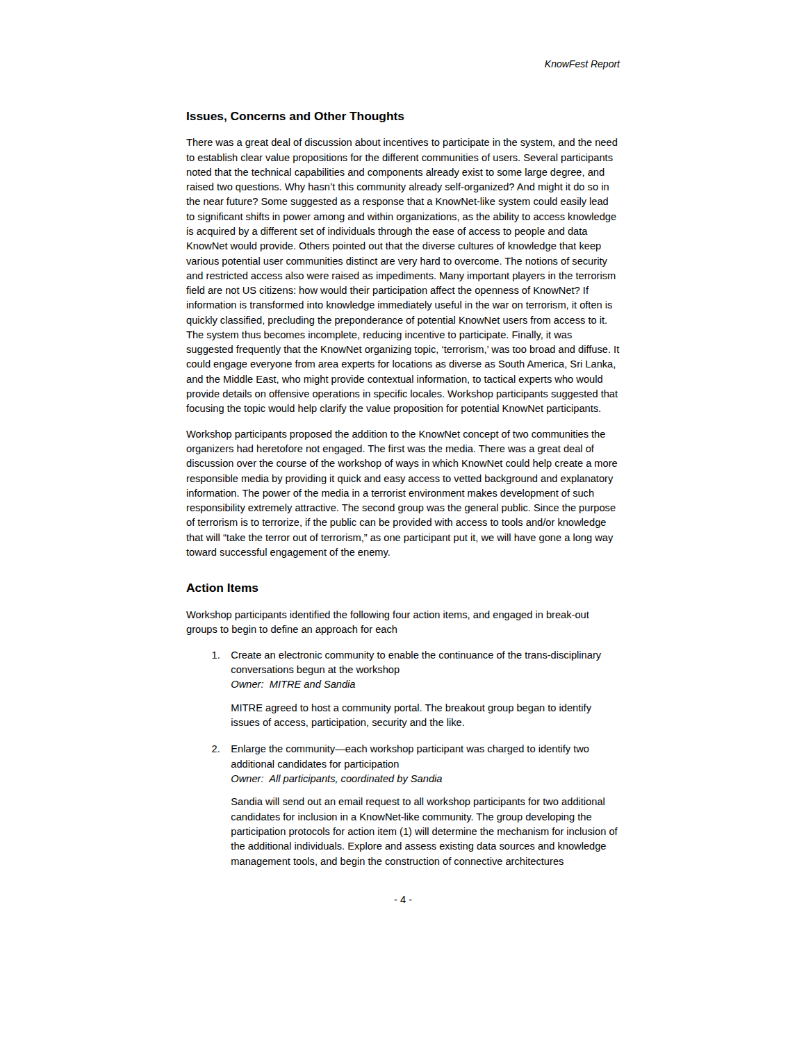KnowFest Report
Issues, Concerns and Other Thoughts
There was a great deal of discussion about incentives to participate in the system, and the need to establish clear value propositions for the different communities of users. Several participants noted that the technical capabilities and components already exist to some large degree, and raised two questions. Why hasn’t this community already self-organized? And might it do so in the near future? Some suggested as a response that a KnowNet-like system could easily lead to significant shifts in power among and within organizations, as the ability to access knowledge is acquired by a different set of individuals through the ease of access to people and data KnowNet would provide. Others pointed out that the diverse cultures of knowledge that keep various potential user communities distinct are very hard to overcome. The notions of security and restricted access also were raised as impediments. Many important players in the terrorism field are not US citizens: how would their participation affect the openness of KnowNet? If information is transformed into knowledge immediately useful in the war on terrorism, it often is quickly classified, precluding the preponderance of potential KnowNet users from access to it. The system thus becomes incomplete, reducing incentive to participate. Finally, it was suggested frequently that the KnowNet organizing topic, ‘terrorism,’ was too broad and diffuse. It could engage everyone from area experts for locations as diverse as South America, Sri Lanka, and the Middle East, who might provide contextual information, to tactical experts who would provide details on offensive operations in specific locales. Workshop participants suggested that focusing the topic would help clarify the value proposition for potential KnowNet participants.
Workshop participants proposed the addition to the KnowNet concept of two communities the organizers had heretofore not engaged. The first was the media. There was a great deal of discussion over the course of the workshop of ways in which KnowNet could help create a more responsible media by providing it quick and easy access to vetted background and explanatory information. The power of the media in a terrorist environment makes development of such responsibility extremely attractive. The second group was the general public. Since the purpose of terrorism is to terrorize, if the public can be provided with access to tools and/or knowledge that will “take the terror out of terrorism,” as one participant put it, we will have gone a long way toward successful engagement of the enemy.
Action Items
Workshop participants identified the following four action items, and engaged in break-out groups to begin to define an approach for each
Create an electronic community to enable the continuance of the trans-disciplinary conversations begun at the workshop Owner: MITRE and Sandia
MITRE agreed to host a community portal. The breakout group began to identify issues of access, participation, security and the like.
Enlarge the community—each workshop participant was charged to identify two additional candidates for participation Owner: All participants, coordinated by Sandia
Sandia will send out an email request to all workshop participants for two additional candidates for inclusion in a KnowNet-like community. The group developing the participation protocols for action item (1) will determine the mechanism for inclusion of the additional individuals. Explore and assess existing data sources and knowledge management tools, and begin the construction of connective architectures
- 4 -